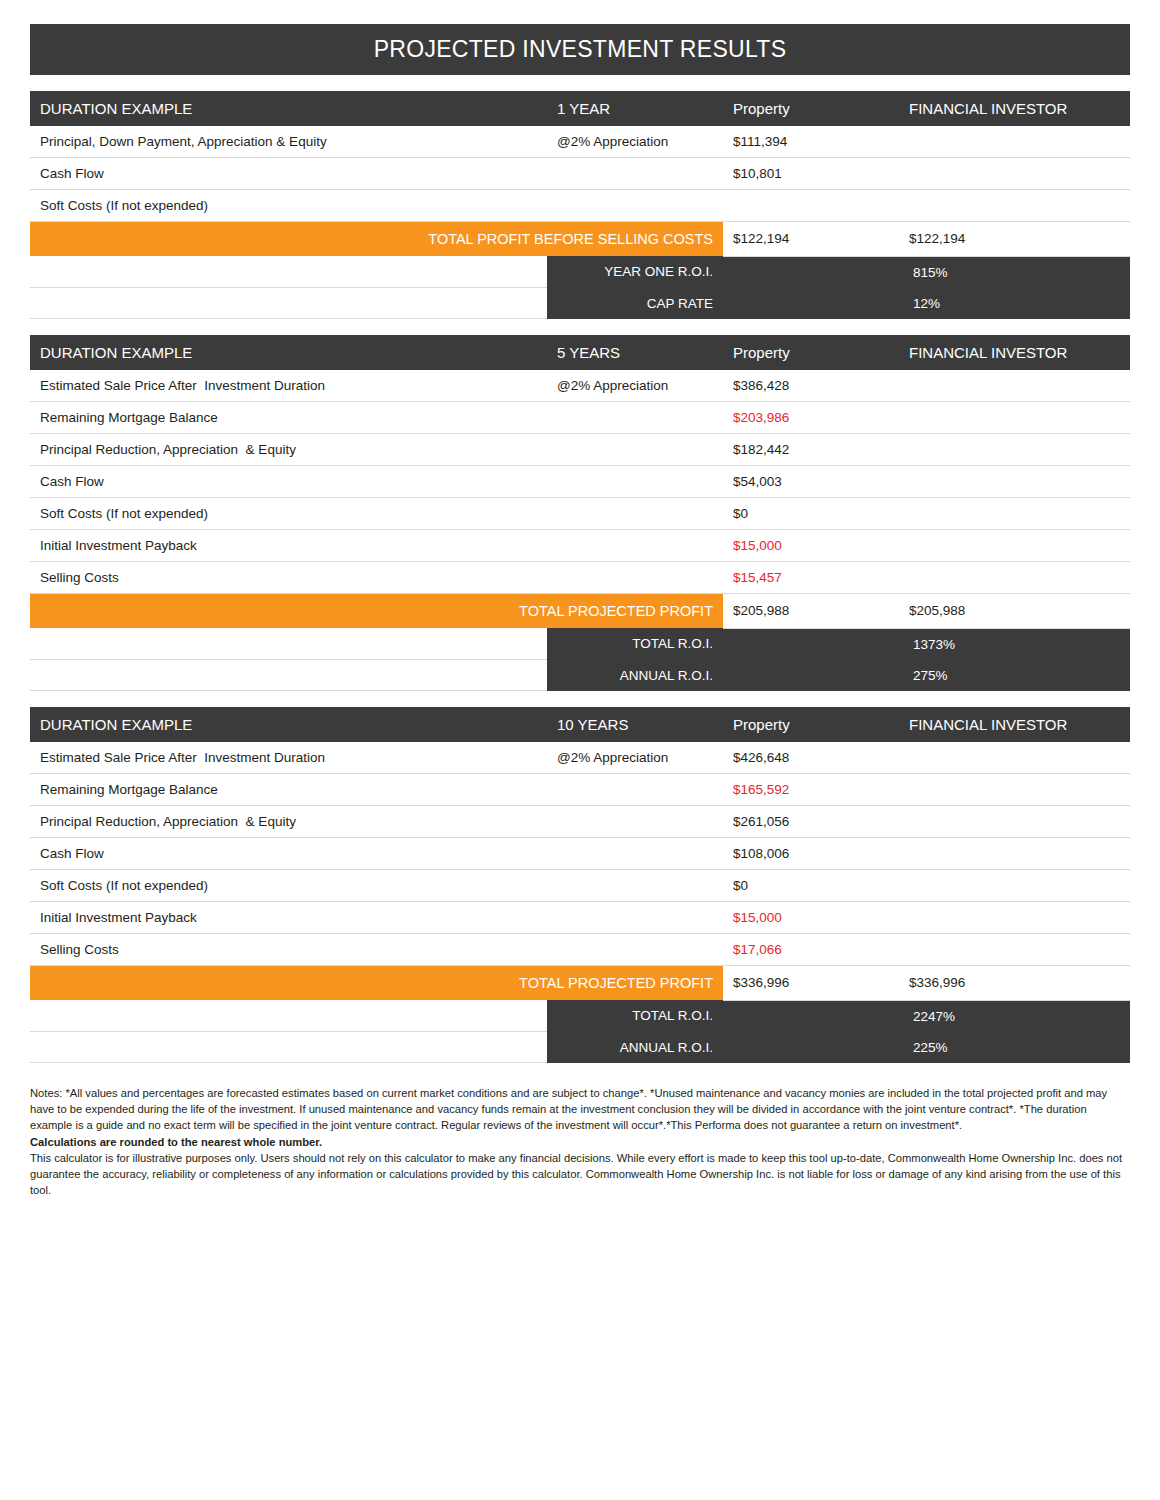| PROJECTED INVESTMENT RESULTS |
| DURATION EXAMPLE | 1 YEAR | Property | FINANCIAL INVESTOR |
| Principal, Down Payment, Appreciation & Equity | @2% Appreciation | $111,394 | |
| Cash Flow | | $10,801 | |
| Soft Costs (If not expended) | | | |
| TOTAL PROFIT BEFORE SELLING COSTS | $122,194 | $122,194 |
| | YEAR ONE R.O.I. | | 815% |
| | CAP RATE | | 12% |
| DURATION EXAMPLE | 5 YEARS | Property | FINANCIAL INVESTOR |
| Estimated Sale Price After Investment Duration | @2% Appreciation | $386,428 | |
| Remaining Mortgage Balance | | $203,986 | |
| Principal Reduction, Appreciation & Equity | | $182,442 | |
| Cash Flow | | $54,003 | |
| Soft Costs (If not expended) | | $0 | |
| Initial Investment Payback | | $15,000 | |
| Selling Costs | | $15,457 | |
| TOTAL PROJECTED PROFIT | $205,988 | $205,988 |
| | TOTAL R.O.I. | | 1373% |
| | ANNUAL R.O.I. | | 275% |
| DURATION EXAMPLE | 10 YEARS | Property | FINANCIAL INVESTOR |
| Estimated Sale Price After Investment Duration | @2% Appreciation | $426,648 | |
| Remaining Mortgage Balance | | $165,592 | |
| Principal Reduction, Appreciation & Equity | | $261,056 | |
| Cash Flow | | $108,006 | |
| Soft Costs (If not expended) | | $0 | |
| Initial Investment Payback | | $15,000 | |
| Selling Costs | | $17,066 | |
| TOTAL PROJECTED PROFIT | $336,996 | $336,996 |
| | TOTAL R.O.I. | | 2247% |
| | ANNUAL R.O.I. | | 225% |
Notes: *All values and percentages are forecasted estimates based on current market conditions and are subject to change*. *Unused maintenance and vacancy monies are included in the total projected profit and may have to be expended during the life of the investment. If unused maintenance and vacancy funds remain at the investment conclusion they will be divided in accordance with the joint venture contract*. *The duration example is a guide and no exact term will be specified in the joint venture contract. Regular reviews of the investment will occur*.*This Performa does not guarantee a return on investment*.
Calculations are rounded to the nearest whole number.
This calculator is for illustrative purposes only. Users should not rely on this calculator to make any financial decisions. While every effort is made to keep this tool up-to-date, Commonwealth Home Ownership Inc. does not guarantee the accuracy, reliability or completeness of any information or calculations provided by this calculator. Commonwealth Home Ownership Inc. is not liable for loss or damage of any kind arising from the use of this tool.